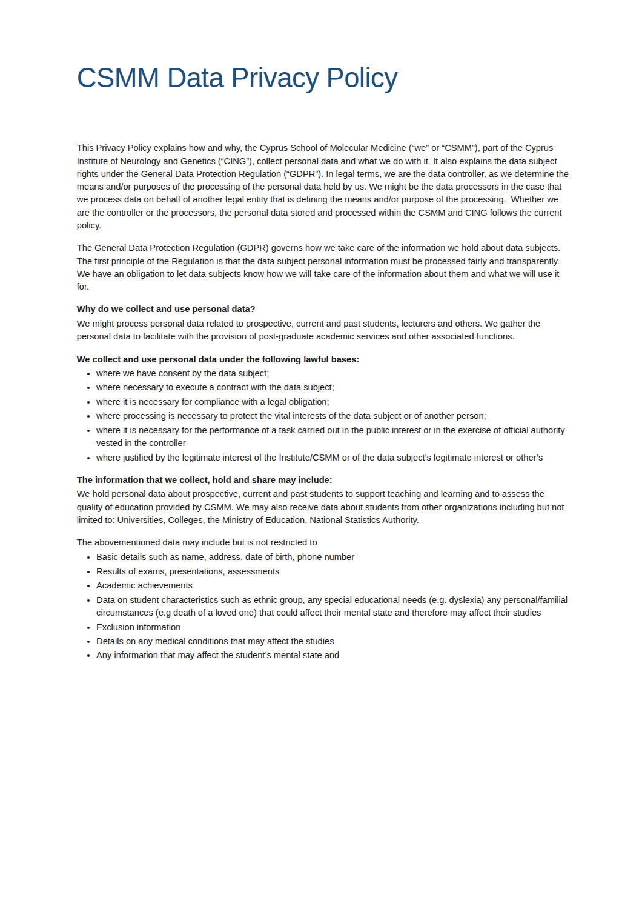CSMM Data Privacy Policy
This Privacy Policy explains how and why, the Cyprus School of Molecular Medicine (“we” or “CSMM”), part of the Cyprus Institute of Neurology and Genetics (“CING”), collect personal data and what we do with it. It also explains the data subject rights under the General Data Protection Regulation (“GDPR”). In legal terms, we are the data controller, as we determine the means and/or purposes of the processing of the personal data held by us. We might be the data processors in the case that we process data on behalf of another legal entity that is defining the means and/or purpose of the processing. Whether we are the controller or the processors, the personal data stored and processed within the CSMM and CING follows the current policy.
The General Data Protection Regulation (GDPR) governs how we take care of the information we hold about data subjects. The first principle of the Regulation is that the data subject personal information must be processed fairly and transparently. We have an obligation to let data subjects know how we will take care of the information about them and what we will use it for.
Why do we collect and use personal data?
We might process personal data related to prospective, current and past students, lecturers and others. We gather the personal data to facilitate with the provision of post-graduate academic services and other associated functions.
We collect and use personal data under the following lawful bases:
where we have consent by the data subject;
where necessary to execute a contract with the data subject;
where it is necessary for compliance with a legal obligation;
where processing is necessary to protect the vital interests of the data subject or of another person;
where it is necessary for the performance of a task carried out in the public interest or in the exercise of official authority vested in the controller
where justified by the legitimate interest of the Institute/CSMM or of the data subject’s legitimate interest or other’s
The information that we collect, hold and share may include:
We hold personal data about prospective, current and past students to support teaching and learning and to assess the quality of education provided by CSMM. We may also receive data about students from other organizations including but not limited to: Universities, Colleges, the Ministry of Education, National Statistics Authority.
The abovementioned data may include but is not restricted to
Basic details such as name, address, date of birth, phone number
Results of exams, presentations, assessments
Academic achievements
Data on student characteristics such as ethnic group, any special educational needs (e.g. dyslexia) any personal/familial circumstances (e.g death of a loved one) that could affect their mental state and therefore may affect their studies
Exclusion information
Details on any medical conditions that may affect the studies
Any information that may affect the student’s mental state and